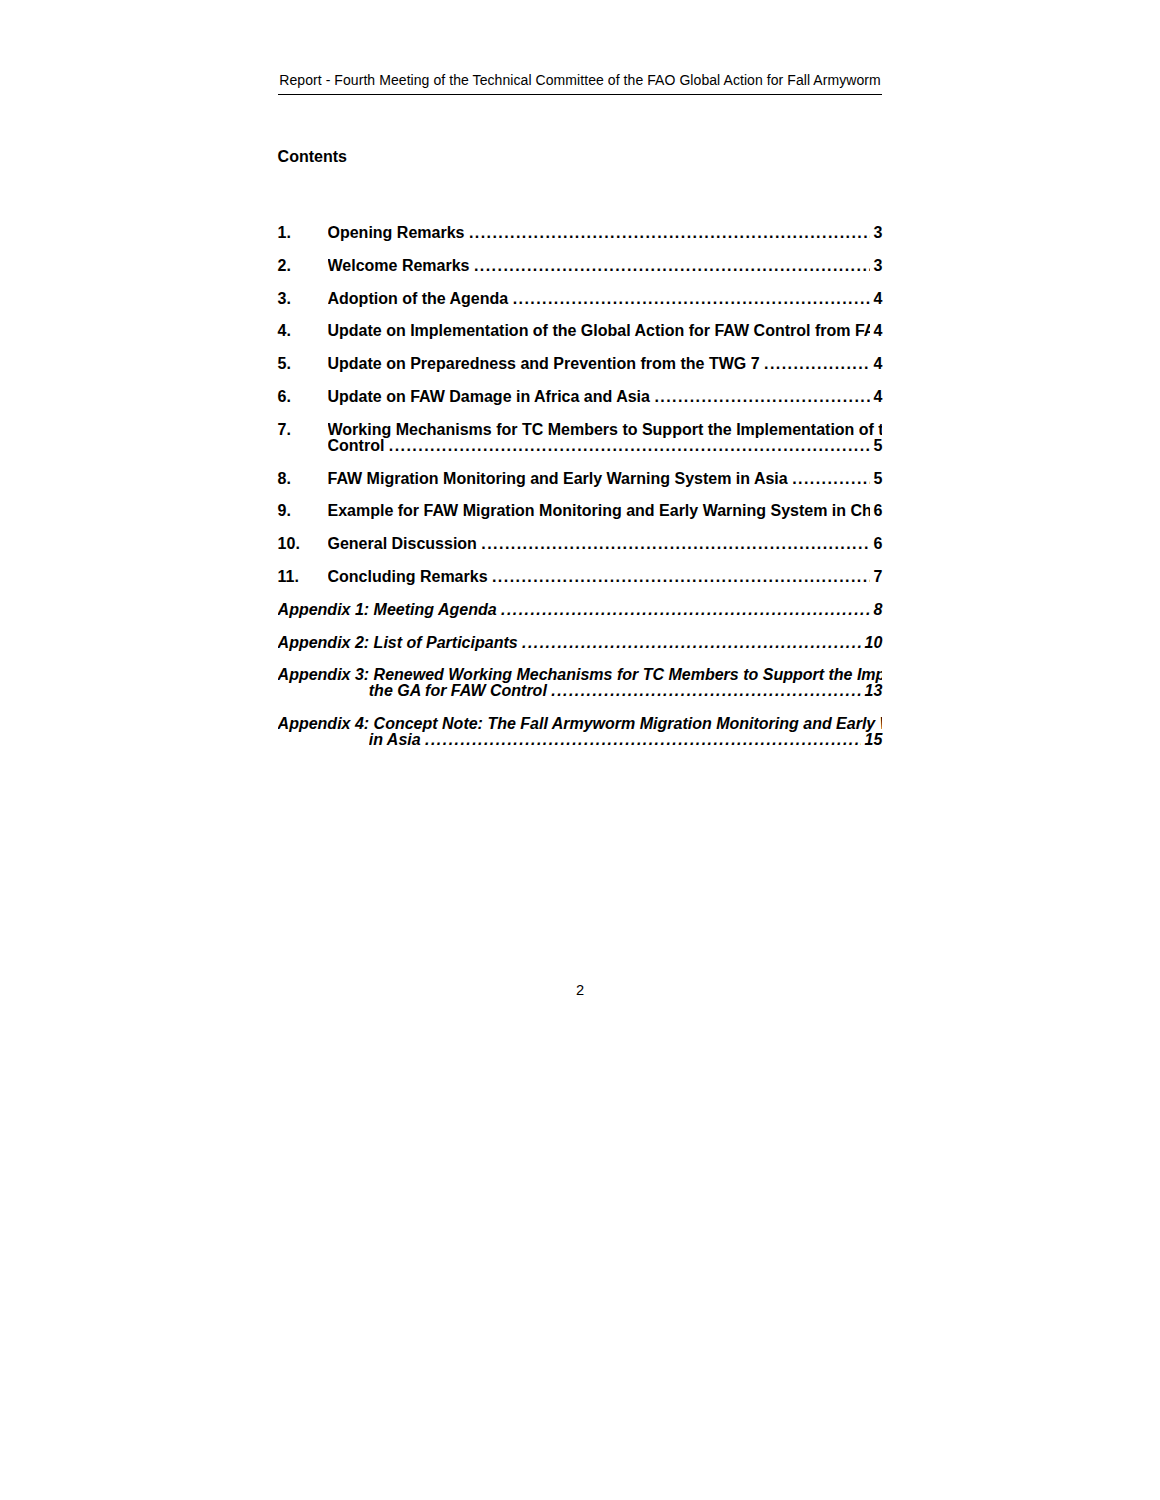Report - Fourth Meeting of the Technical Committee of the FAO Global Action for Fall Armyworm
Contents
1. Opening Remarks ........................................................................................................... 3
2. Welcome Remarks ......................................................................................................... 3
3. Adoption of the Agenda .................................................................................................. 4
4. Update on Implementation of the Global Action for FAW Control from FAW Secretariat ...... 4
5. Update on Preparedness and Prevention from the TWG 7 ................................................... 4
6. Update on FAW Damage in Africa and Asia ......................................................................... 4
7. Working Mechanisms for TC Members to Support the Implementation of the GA for FAW
Control ................................................................................................................................. 5
8. FAW Migration Monitoring and Early Warning System in Asia ............................................. 5
9. Example for FAW Migration Monitoring and Early Warning System in China ........................ 6
10. General Discussion ......................................................................................................... 6
11. Concluding Remarks ....................................................................................................... 7
Appendix 1: Meeting Agenda ..................................................................................................... 8
Appendix 2: List of Participants .................................................................................................. 10
Appendix 3: Renewed Working Mechanisms for TC Members to Support the Implementation of
the GA for FAW Control ............................................................................................ 13
Appendix 4: Concept Note: The Fall Armyworm Migration Monitoring and Early Warning System
in Asia ..................................................................................................................... 15
2